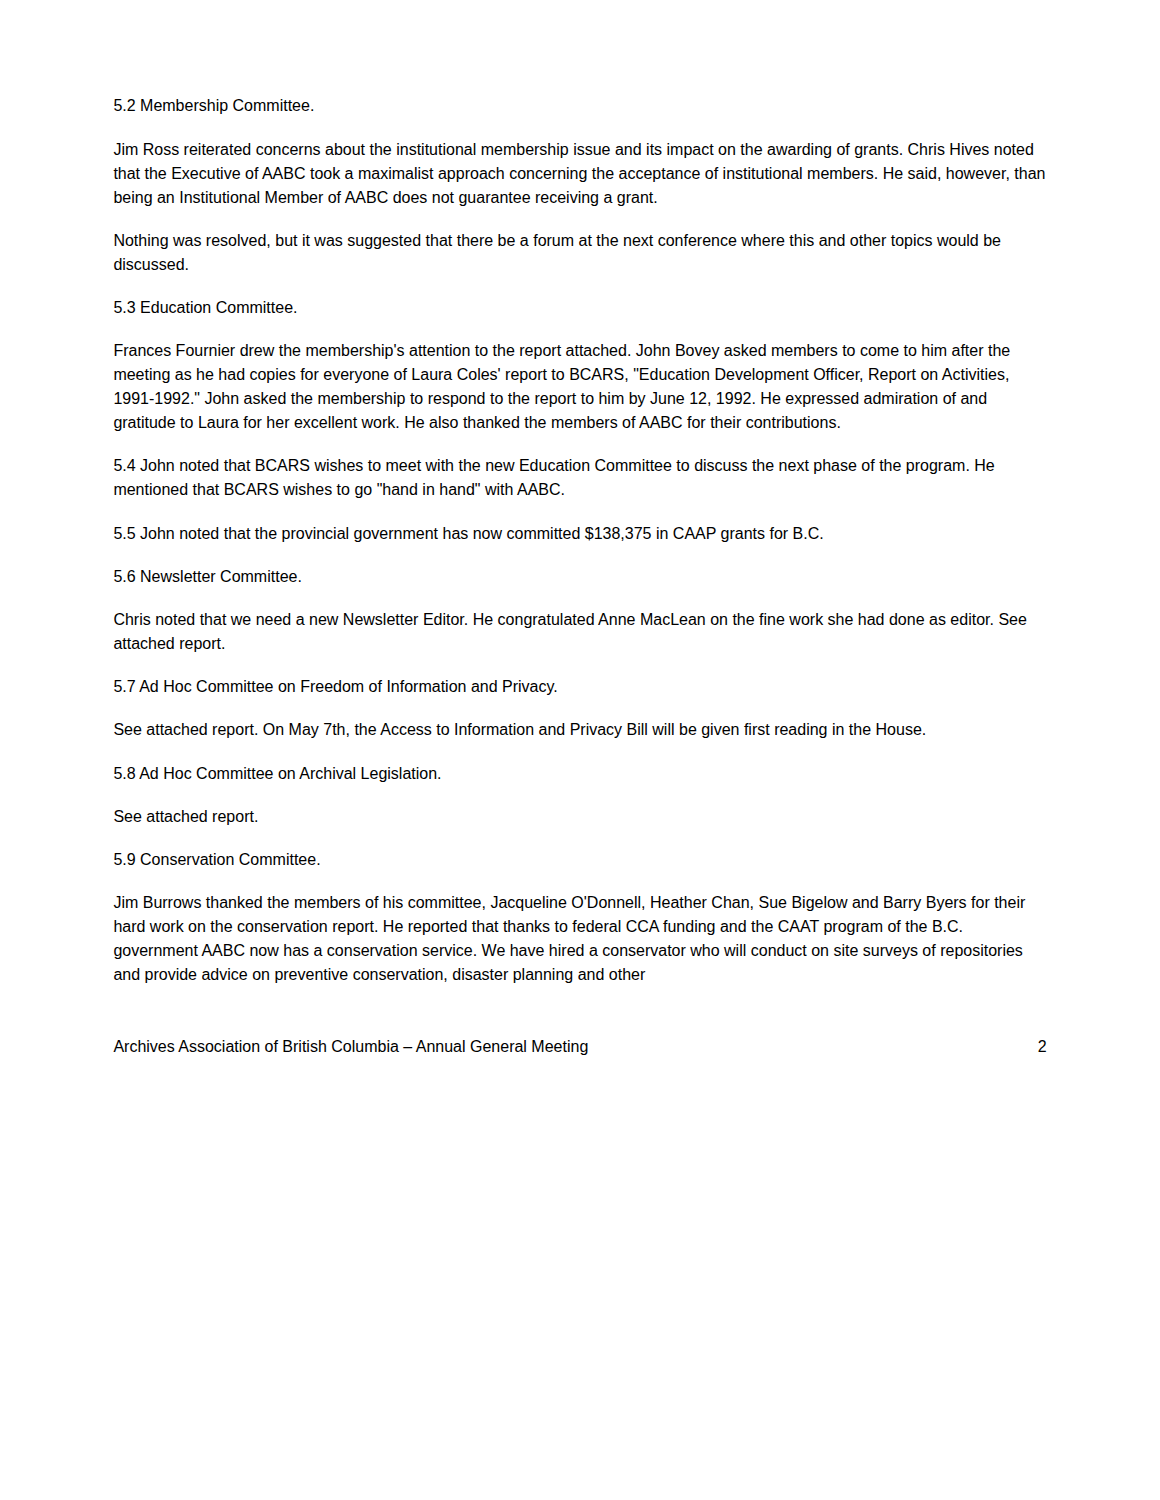5.2 Membership Committee.
Jim Ross reiterated concerns about the institutional membership issue and its impact on the awarding of grants. Chris Hives noted that the Executive of AABC took a maximalist approach concerning the acceptance of institutional members. He said, however, than being an Institutional Member of AABC does not guarantee receiving a grant.
Nothing was resolved, but it was suggested that there be a forum at the next conference where this and other topics would be discussed.
5.3 Education Committee.
Frances Fournier drew the membership's attention to the report attached. John Bovey asked members to come to him after the meeting as he had copies for everyone of Laura Coles' report to BCARS, "Education Development Officer, Report on Activities, 1991-1992." John asked the membership to respond to the report to him by June 12, 1992. He expressed admiration of and gratitude to Laura for her excellent work. He also thanked the members of AABC for their contributions.
5.4 John noted that BCARS wishes to meet with the new Education Committee to discuss the next phase of the program. He mentioned that BCARS wishes to go "hand in hand" with AABC.
5.5 John noted that the provincial government has now committed $138,375 in CAAP grants for B.C.
5.6 Newsletter Committee.
Chris noted that we need a new Newsletter Editor. He congratulated Anne MacLean on the fine work she had done as editor. See attached report.
5.7 Ad Hoc Committee on Freedom of Information and Privacy.
See attached report. On May 7th, the Access to Information and Privacy Bill will be given first reading in the House.
5.8 Ad Hoc Committee on Archival Legislation.
See attached report.
5.9 Conservation Committee.
Jim Burrows thanked the members of his committee, Jacqueline O'Donnell, Heather Chan, Sue Bigelow and Barry Byers for their hard work on the conservation report. He reported that thanks to federal CCA funding and the CAAT program of the B.C. government AABC now has a conservation service. We have hired a conservator who will conduct on site surveys of repositories and provide advice on preventive conservation, disaster planning and other
Archives Association of British Columbia – Annual General Meeting 2